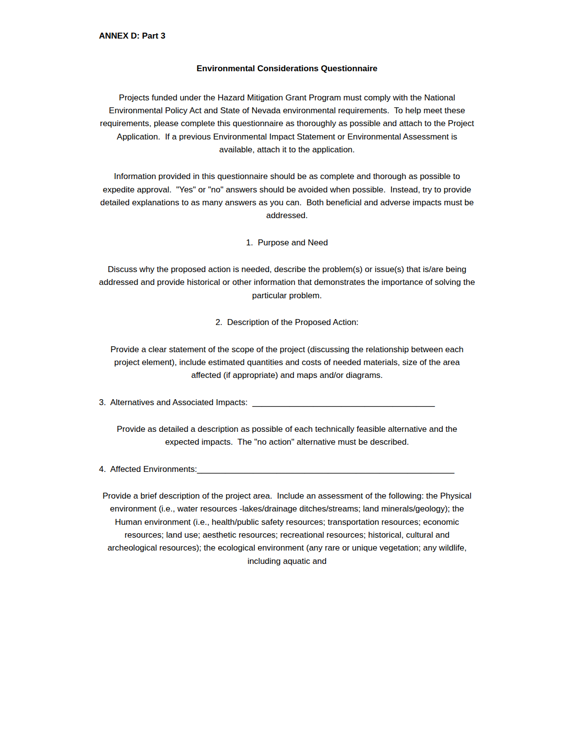ANNEX D: Part 3
Environmental Considerations Questionnaire
Projects funded under the Hazard Mitigation Grant Program must comply with the National Environmental Policy Act and State of Nevada environmental requirements. To help meet these requirements, please complete this questionnaire as thoroughly as possible and attach to the Project Application. If a previous Environmental Impact Statement or Environmental Assessment is available, attach it to the application.
Information provided in this questionnaire should be as complete and thorough as possible to expedite approval. "Yes" or "no" answers should be avoided when possible. Instead, try to provide detailed explanations to as many answers as you can. Both beneficial and adverse impacts must be addressed.
1. Purpose and Need
Discuss why the proposed action is needed, describe the problem(s) or issue(s) that is/are being addressed and provide historical or other information that demonstrates the importance of solving the particular problem.
2. Description of the Proposed Action:
Provide a clear statement of the scope of the project (discussing the relationship between each project element), include estimated quantities and costs of needed materials, size of the area affected (if appropriate) and maps and/or diagrams.
3. Alternatives and Associated Impacts: _______________________________________
Provide as detailed a description as possible of each technically feasible alternative and the expected impacts. The "no action" alternative must be described.
4. Affected Environments:_______________________________________________________
Provide a brief description of the project area. Include an assessment of the following: the Physical environment (i.e., water resources -lakes/drainage ditches/streams; land minerals/geology); the Human environment (i.e., health/public safety resources; transportation resources; economic resources; land use; aesthetic resources; recreational resources; historical, cultural and archeological resources); the ecological environment (any rare or unique vegetation; any wildlife, including aquatic and